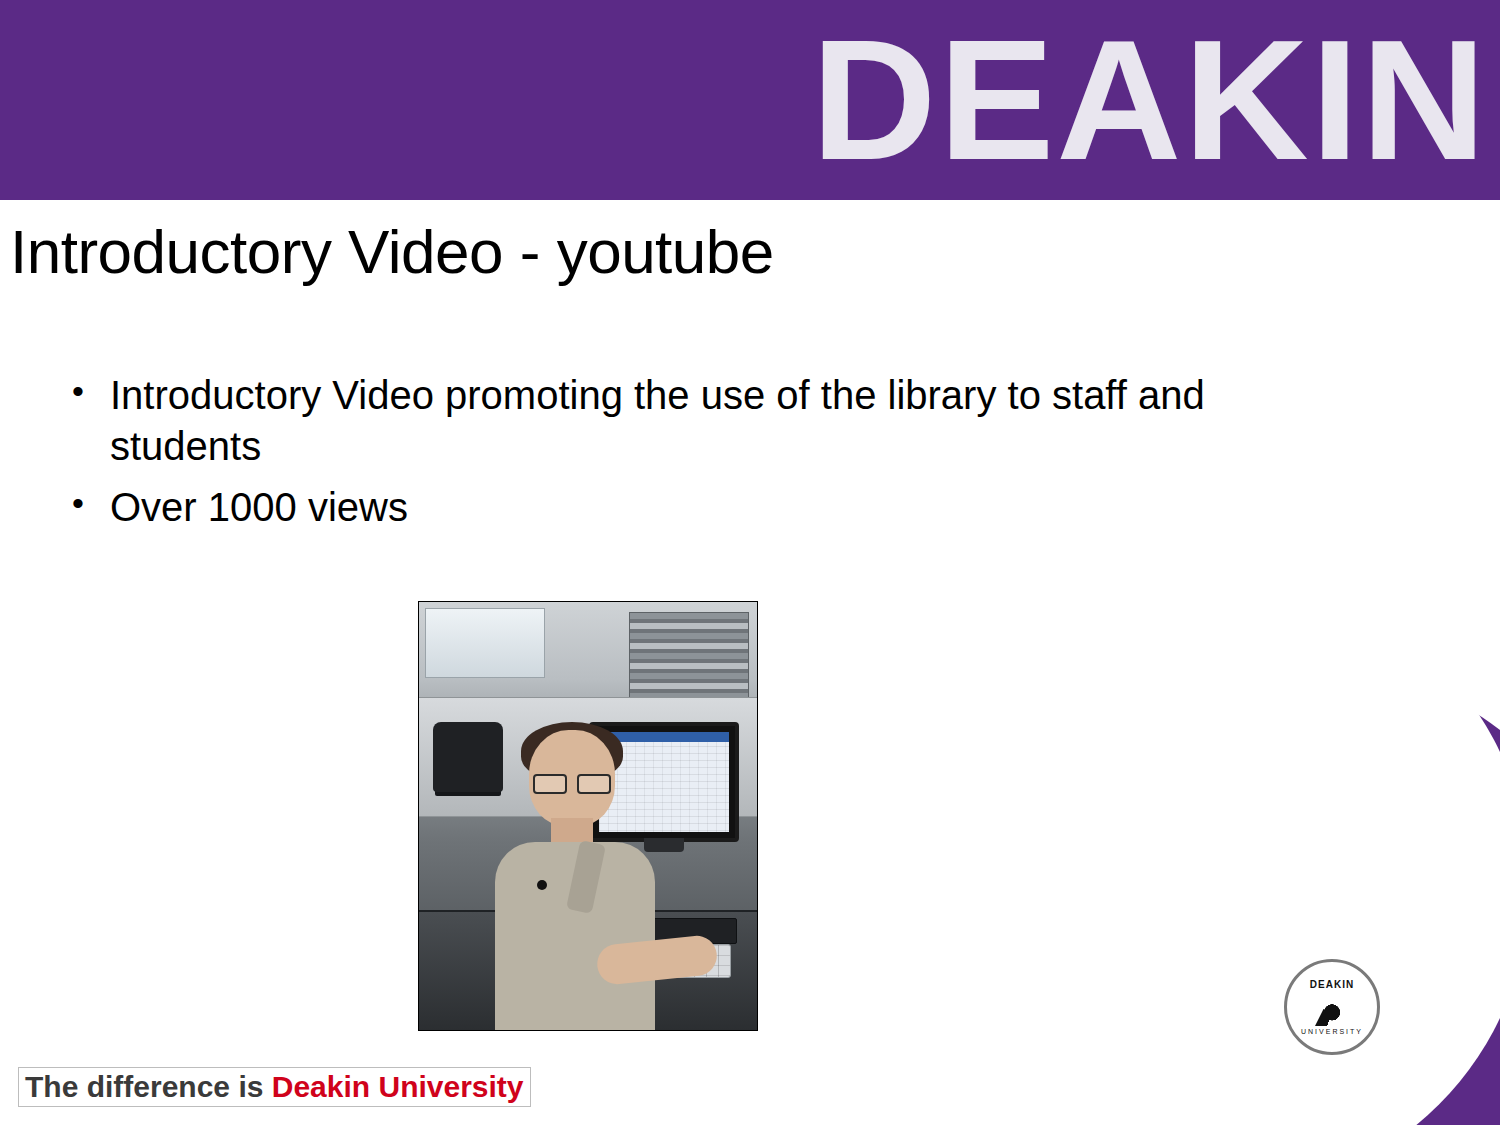DEAKIN
Introductory Video - youtube
Introductory Video promoting the use of the library to staff and students
Over 1000 views
The difference is Deakin University
DEAKIN
UNIVERSITY